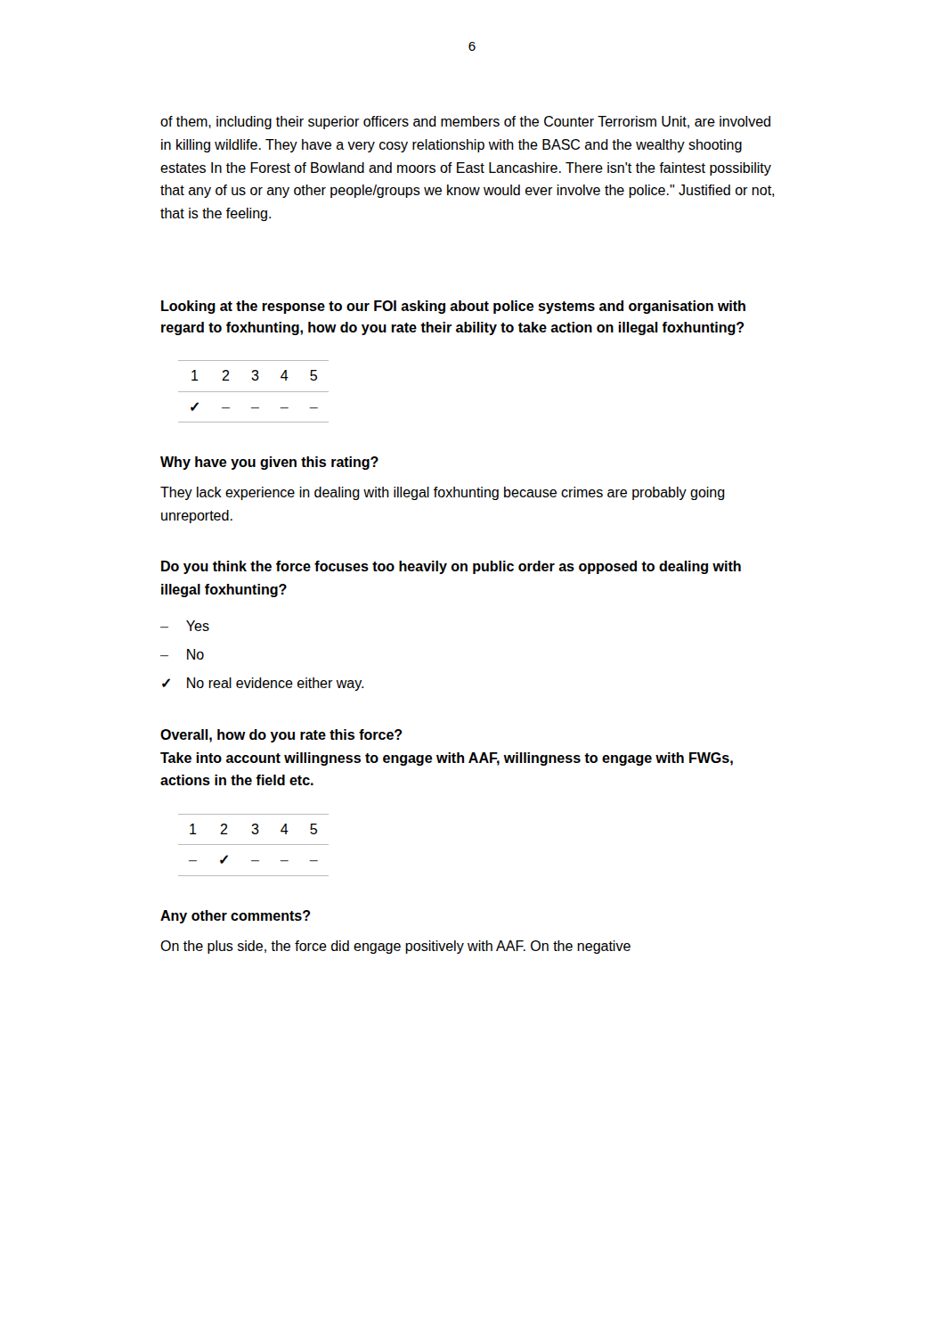6
of them, including their superior officers and members of the Counter Terrorism Unit, are involved in killing wildlife. They have a very cosy relationship with the BASC and the wealthy shooting estates In the Forest of Bowland and moors of East Lancashire. There isn't the faintest possibility that any of us or any other people/groups we know would ever involve the police." Justified or not, that is the feeling.
Looking at the response to our FOI asking about police systems and organisation with regard to foxhunting, how do you rate their ability to take action on illegal foxhunting?
| 1 | 2 | 3 | 4 | 5 |
| ✓ | – | – | – | – |
Why have you given this rating?
They lack experience in dealing with illegal foxhunting because crimes are probably going unreported.
Do you think the force focuses too heavily on public order as opposed to dealing with illegal foxhunting?
–Yes
–No
✓No real evidence either way.
Overall, how do you rate this force?
Take into account willingness to engage with AAF, willingness to engage with FWGs, actions in the field etc.
| 1 | 2 | 3 | 4 | 5 |
| – | ✓ | – | – | – |
Any other comments?
On the plus side, the force did engage positively with AAF. On the negative